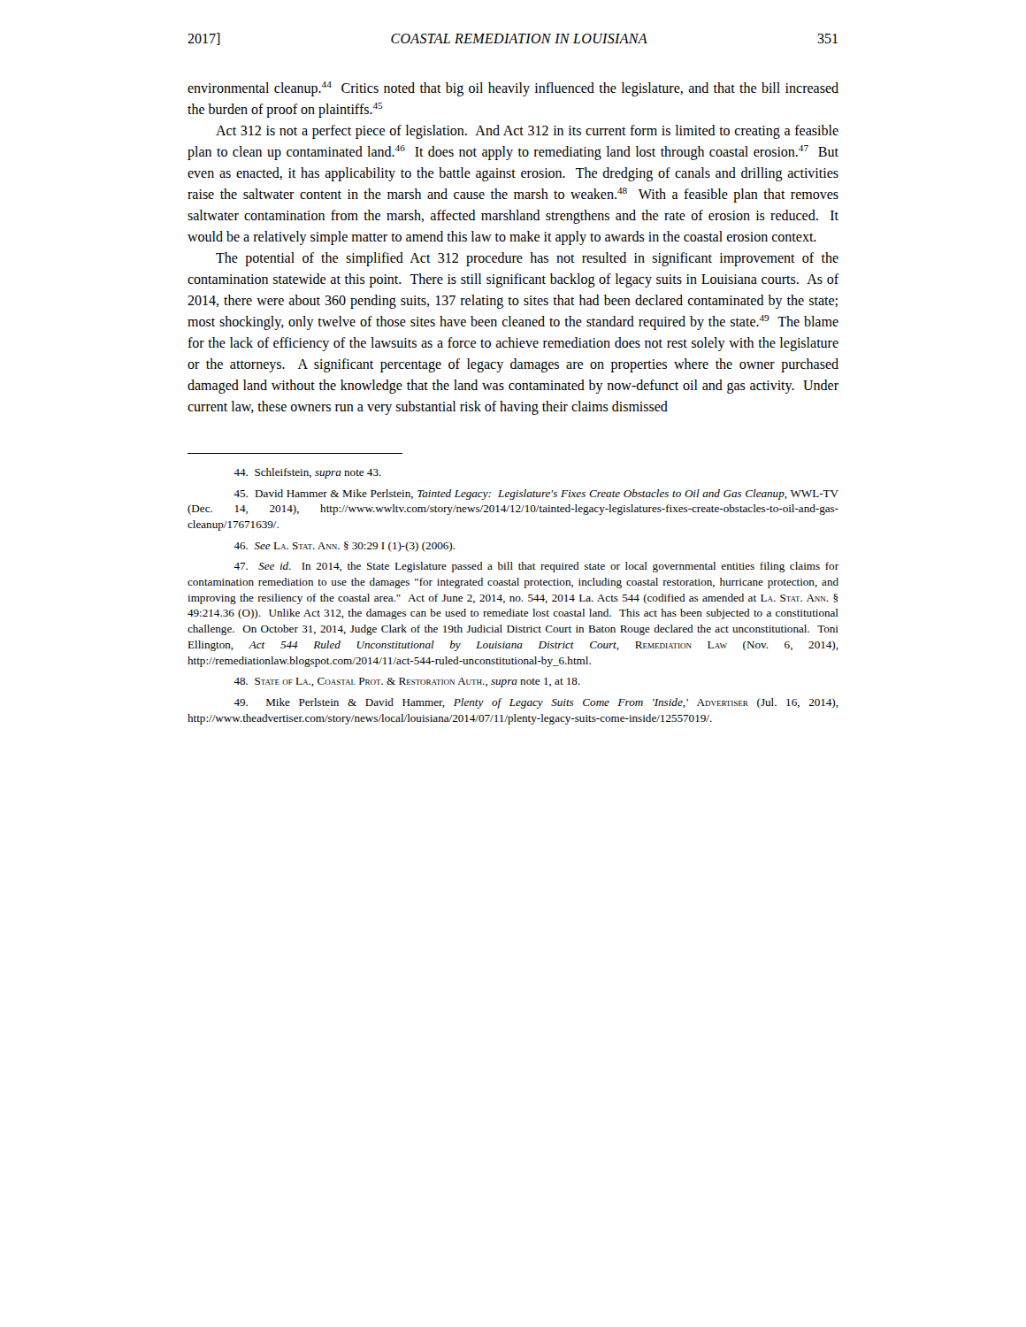2017] Coastal Remediation in Louisiana 351
environmental cleanup.44 Critics noted that big oil heavily influenced the legislature, and that the bill increased the burden of proof on plaintiffs.45
Act 312 is not a perfect piece of legislation. And Act 312 in its current form is limited to creating a feasible plan to clean up contaminated land.46 It does not apply to remediating land lost through coastal erosion.47 But even as enacted, it has applicability to the battle against erosion. The dredging of canals and drilling activities raise the saltwater content in the marsh and cause the marsh to weaken.48 With a feasible plan that removes saltwater contamination from the marsh, affected marshland strengthens and the rate of erosion is reduced. It would be a relatively simple matter to amend this law to make it apply to awards in the coastal erosion context.
The potential of the simplified Act 312 procedure has not resulted in significant improvement of the contamination statewide at this point. There is still significant backlog of legacy suits in Louisiana courts. As of 2014, there were about 360 pending suits, 137 relating to sites that had been declared contaminated by the state; most shockingly, only twelve of those sites have been cleaned to the standard required by the state.49 The blame for the lack of efficiency of the lawsuits as a force to achieve remediation does not rest solely with the legislature or the attorneys. A significant percentage of legacy damages are on properties where the owner purchased damaged land without the knowledge that the land was contaminated by now-defunct oil and gas activity. Under current law, these owners run a very substantial risk of having their claims dismissed
44. Schleifstein, supra note 43.
45. David Hammer & Mike Perlstein, Tainted Legacy: Legislature's Fixes Create Obstacles to Oil and Gas Cleanup, WWL-TV (Dec. 14, 2014), http://www.wwltv.com/story/news/2014/12/10/tainted-legacy-legislatures-fixes-create-obstacles-to-oil-and-gas-cleanup/17671639/.
46. See La. Stat. Ann. § 30:29 I (1)-(3) (2006).
47. See id. In 2014, the State Legislature passed a bill that required state or local governmental entities filing claims for contamination remediation to use the damages "for integrated coastal protection, including coastal restoration, hurricane protection, and improving the resiliency of the coastal area." Act of June 2, 2014, no. 544, 2014 La. Acts 544 (codified as amended at La. Stat. Ann. § 49:214.36 (O)). Unlike Act 312, the damages can be used to remediate lost coastal land. This act has been subjected to a constitutional challenge. On October 31, 2014, Judge Clark of the 19th Judicial District Court in Baton Rouge declared the act unconstitutional. Toni Ellington, Act 544 Ruled Unconstitutional by Louisiana District Court, Remediation Law (Nov. 6, 2014), http://remediationlaw.blogspot.com/2014/11/act-544-ruled-unconstitutional-by_6.html.
48. State of La., Coastal Prot. & Restoration Auth., supra note 1, at 18.
49. Mike Perlstein & David Hammer, Plenty of Legacy Suits Come From 'Inside,' Advertiser (Jul. 16, 2014), http://www.theadvertiser.com/story/news/local/louisiana/2014/07/11/plenty-legacy-suits-come-inside/12557019/.